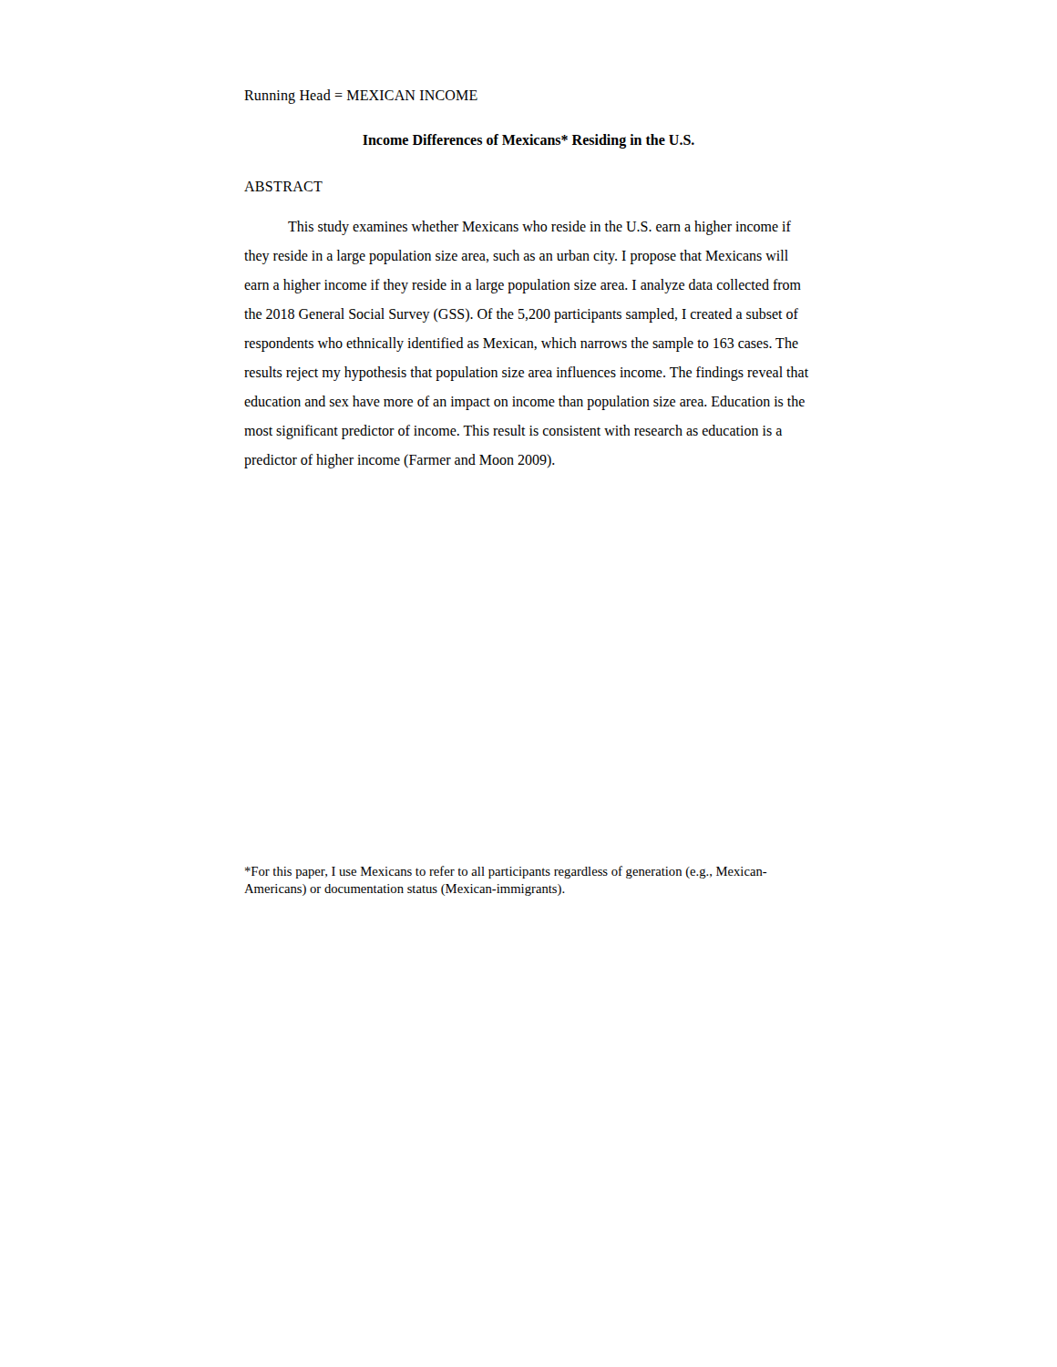Running Head = MEXICAN INCOME
Income Differences of Mexicans* Residing in the U.S.
ABSTRACT
This study examines whether Mexicans who reside in the U.S. earn a higher income if they reside in a large population size area, such as an urban city. I propose that Mexicans will earn a higher income if they reside in a large population size area. I analyze data collected from the 2018 General Social Survey (GSS). Of the 5,200 participants sampled, I created a subset of respondents who ethnically identified as Mexican, which narrows the sample to 163 cases. The results reject my hypothesis that population size area influences income. The findings reveal that education and sex have more of an impact on income than population size area. Education is the most significant predictor of income. This result is consistent with research as education is a predictor of higher income (Farmer and Moon 2009).
*For this paper, I use Mexicans to refer to all participants regardless of generation (e.g., Mexican-Americans) or documentation status (Mexican-immigrants).